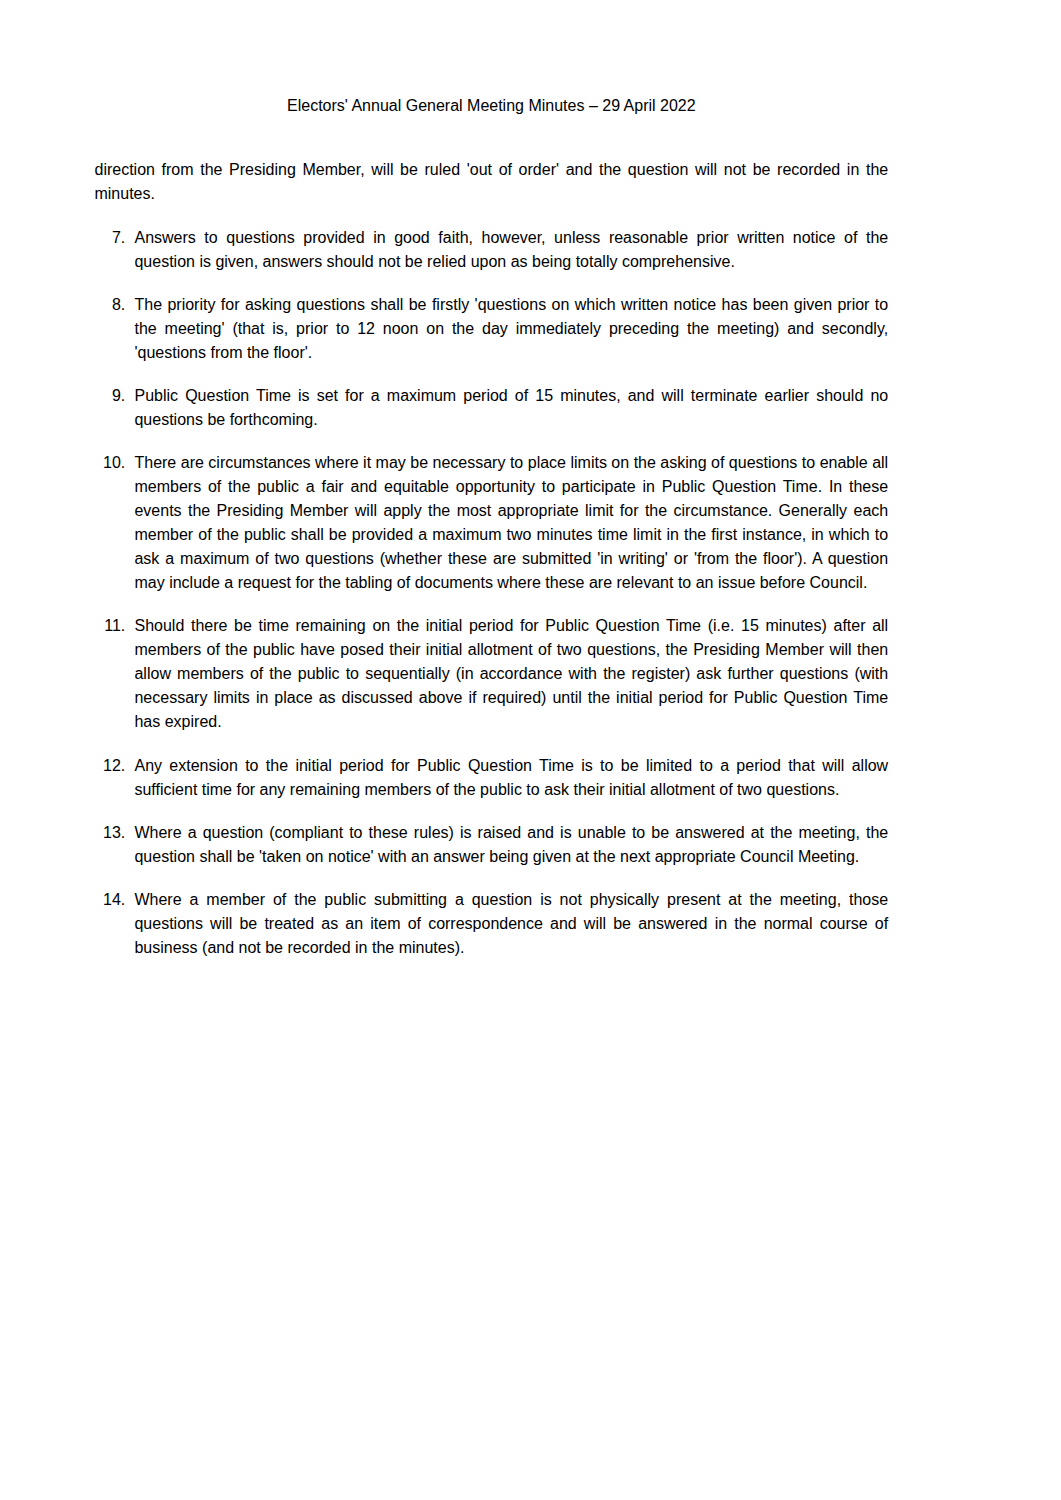Electors' Annual General Meeting Minutes – 29 April 2022
direction from the Presiding Member, will be ruled 'out of order' and the question will not be recorded in the minutes.
Answers to questions provided in good faith, however, unless reasonable prior written notice of the question is given, answers should not be relied upon as being totally comprehensive.
The priority for asking questions shall be firstly 'questions on which written notice has been given prior to the meeting' (that is, prior to 12 noon on the day immediately preceding the meeting) and secondly, 'questions from the floor'.
Public Question Time is set for a maximum period of 15 minutes, and will terminate earlier should no questions be forthcoming.
There are circumstances where it may be necessary to place limits on the asking of questions to enable all members of the public a fair and equitable opportunity to participate in Public Question Time. In these events the Presiding Member will apply the most appropriate limit for the circumstance. Generally each member of the public shall be provided a maximum two minutes time limit in the first instance, in which to ask a maximum of two questions (whether these are submitted 'in writing' or 'from the floor'). A question may include a request for the tabling of documents where these are relevant to an issue before Council.
Should there be time remaining on the initial period for Public Question Time (i.e. 15 minutes) after all members of the public have posed their initial allotment of two questions, the Presiding Member will then allow members of the public to sequentially (in accordance with the register) ask further questions (with necessary limits in place as discussed above if required) until the initial period for Public Question Time has expired.
Any extension to the initial period for Public Question Time is to be limited to a period that will allow sufficient time for any remaining members of the public to ask their initial allotment of two questions.
Where a question (compliant to these rules) is raised and is unable to be answered at the meeting, the question shall be 'taken on notice' with an answer being given at the next appropriate Council Meeting.
Where a member of the public submitting a question is not physically present at the meeting, those questions will be treated as an item of correspondence and will be answered in the normal course of business (and not be recorded in the minutes).